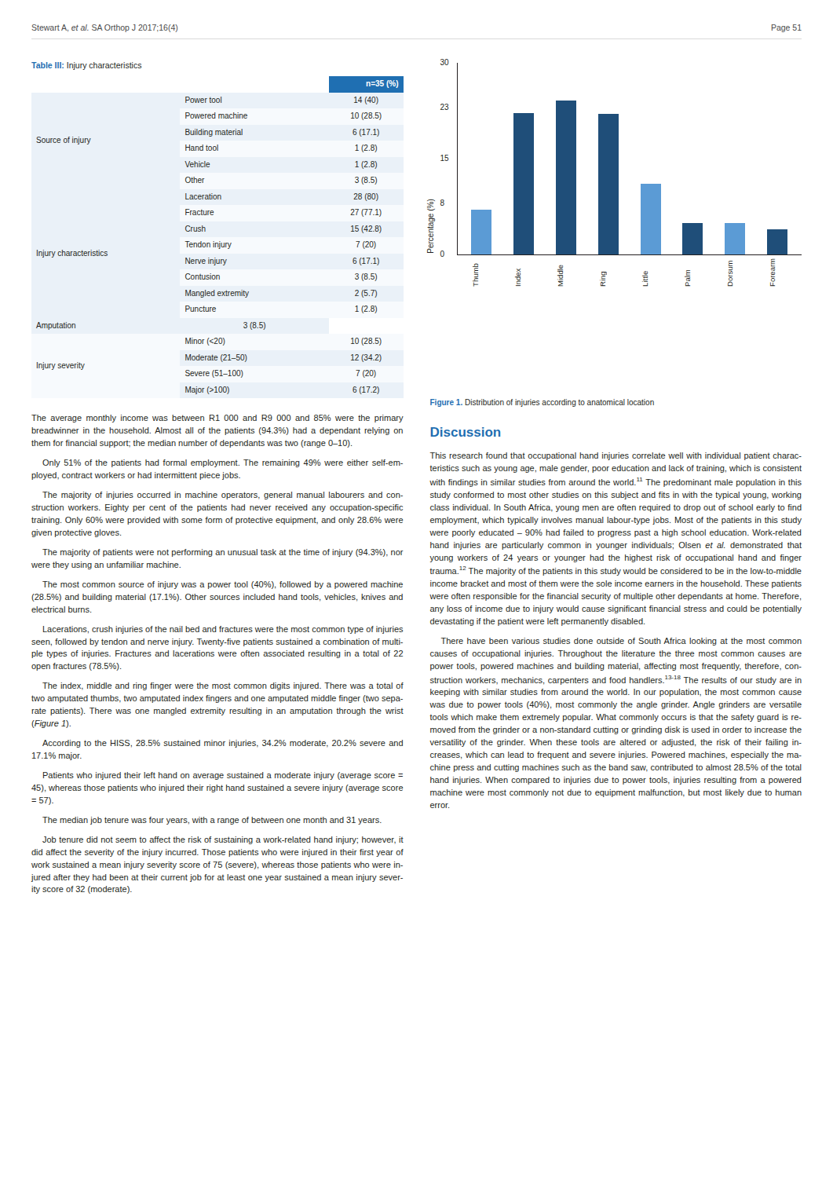Stewart A, et al. SA Orthop J 2017;16(4)
Page 51
Table III: Injury characteristics
| | | n=35 (%) |
| --- | --- | --- |
| Source of injury | Power tool | 14 (40) |
| Powered machine | 10 (28.5) |
| Building material | 6 (17.1) |
| Hand tool | 1 (2.8) |
| Vehicle | 1 (2.8) |
| Other | 3 (8.5) |
| Injury characteristics | Laceration | 28 (80) |
| Fracture | 27 (77.1) |
| Crush | 15 (42.8) |
| Tendon injury | 7 (20) |
| Nerve injury | 6 (17.1) |
| Contusion | 3 (8.5) |
| Mangled extremity | 2 (5.7) |
| Puncture | 1 (2.8) |
| Amputation | 3 (8.5) |
| Injury severity | Minor (<20) | 10 (28.5) |
| Moderate (21–50) | 12 (34.2) |
| Severe (51–100) | 7 (20) |
| Major (>100) | 6 (17.2) |
The average monthly income was between R1 000 and R9 000 and 85% were the primary breadwinner in the household. Almost all of the patients (94.3%) had a dependant relying on them for financial support; the median number of dependants was two (range 0–10).
Only 51% of the patients had formal employment. The remaining 49% were either self-employed, contract workers or had intermittent piece jobs.
The majority of injuries occurred in machine operators, general manual labourers and construction workers. Eighty per cent of the patients had never received any occupation-specific training. Only 60% were provided with some form of protective equipment, and only 28.6% were given protective gloves.
The majority of patients were not performing an unusual task at the time of injury (94.3%), nor were they using an unfamiliar machine.
The most common source of injury was a power tool (40%), followed by a powered machine (28.5%) and building material (17.1%). Other sources included hand tools, vehicles, knives and electrical burns.
Lacerations, crush injuries of the nail bed and fractures were the most common type of injuries seen, followed by tendon and nerve injury. Twenty-five patients sustained a combination of multiple types of injuries. Fractures and lacerations were often associated resulting in a total of 22 open fractures (78.5%).
The index, middle and ring finger were the most common digits injured. There was a total of two amputated thumbs, two amputated index fingers and one amputated middle finger (two separate patients). There was one mangled extremity resulting in an amputation through the wrist (Figure 1).
According to the HISS, 28.5% sustained minor injuries, 34.2% moderate, 20.2% severe and 17.1% major.
Patients who injured their left hand on average sustained a moderate injury (average score = 45), whereas those patients who injured their right hand sustained a severe injury (average score = 57).
The median job tenure was four years, with a range of between one month and 31 years.
Job tenure did not seem to affect the risk of sustaining a work-related hand injury; however, it did affect the severity of the injury incurred. Those patients who were injured in their first year of work sustained a mean injury severity score of 75 (severe), whereas those patients who were injured after they had been at their current job for at least one year sustained a mean injury severity score of 32 (moderate).
Percentage (%)
30
23
15
8
0
Thumb Index Middle Ring Little Palm Dorsum Forearm
Figure 1. Distribution of injuries according to anatomical location
Discussion
This research found that occupational hand injuries correlate well with individual patient characteristics such as young age, male gender, poor education and lack of training, which is consistent with findings in similar studies from around the world.11 The predominant male population in this study conformed to most other studies on this subject and fits in with the typical young, working class individual. In South Africa, young men are often required to drop out of school early to find employment, which typically involves manual labour-type jobs. Most of the patients in this study were poorly educated – 90% had failed to progress past a high school education. Work-related hand injuries are particularly common in younger individuals; Olsen et al. demonstrated that young workers of 24 years or younger had the highest risk of occupational hand and finger trauma.12 The majority of the patients in this study would be considered to be in the low-to-middle income bracket and most of them were the sole income earners in the household. These patients were often responsible for the financial security of multiple other dependants at home. Therefore, any loss of income due to injury would cause significant financial stress and could be potentially devastating if the patient were left permanently disabled.
There have been various studies done outside of South Africa looking at the most common causes of occupational injuries. Throughout the literature the three most common causes are power tools, powered machines and building material, affecting most frequently, therefore, construction workers, mechanics, carpenters and food handlers.13-18 The results of our study are in keeping with similar studies from around the world. In our population, the most common cause was due to power tools (40%), most commonly the angle grinder. Angle grinders are versatile tools which make them extremely popular. What commonly occurs is that the safety guard is removed from the grinder or a non-standard cutting or grinding disk is used in order to increase the versatility of the grinder. When these tools are altered or adjusted, the risk of their failing increases, which can lead to frequent and severe injuries. Powered machines, especially the machine press and cutting machines such as the band saw, contributed to almost 28.5% of the total hand injuries. When compared to injuries due to power tools, injuries resulting from a powered machine were most commonly not due to equipment malfunction, but most likely due to human error.